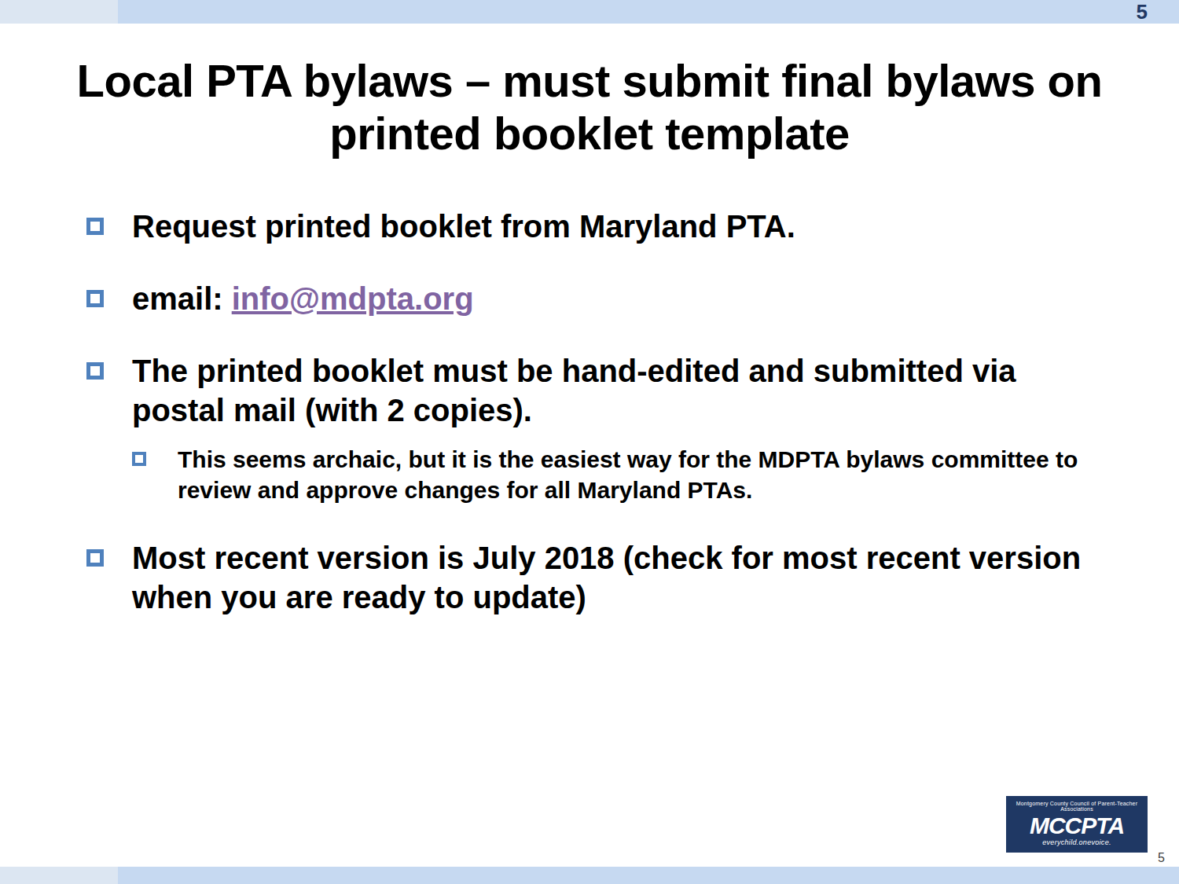5
Local PTA bylaws – must submit final bylaws on printed booklet template
Request printed booklet from Maryland PTA.
email: info@mdpta.org
The printed booklet must be hand-edited and submitted via postal mail (with 2 copies).
This seems archaic, but it is the easiest way for the MDPTA bylaws committee to review and approve changes for all Maryland PTAs.
Most recent version is July 2018 (check for most recent version when you are ready to update)
Montgomery County Council of Parent-Teacher Associations
MCCPTA
everychild.onevoice.
5